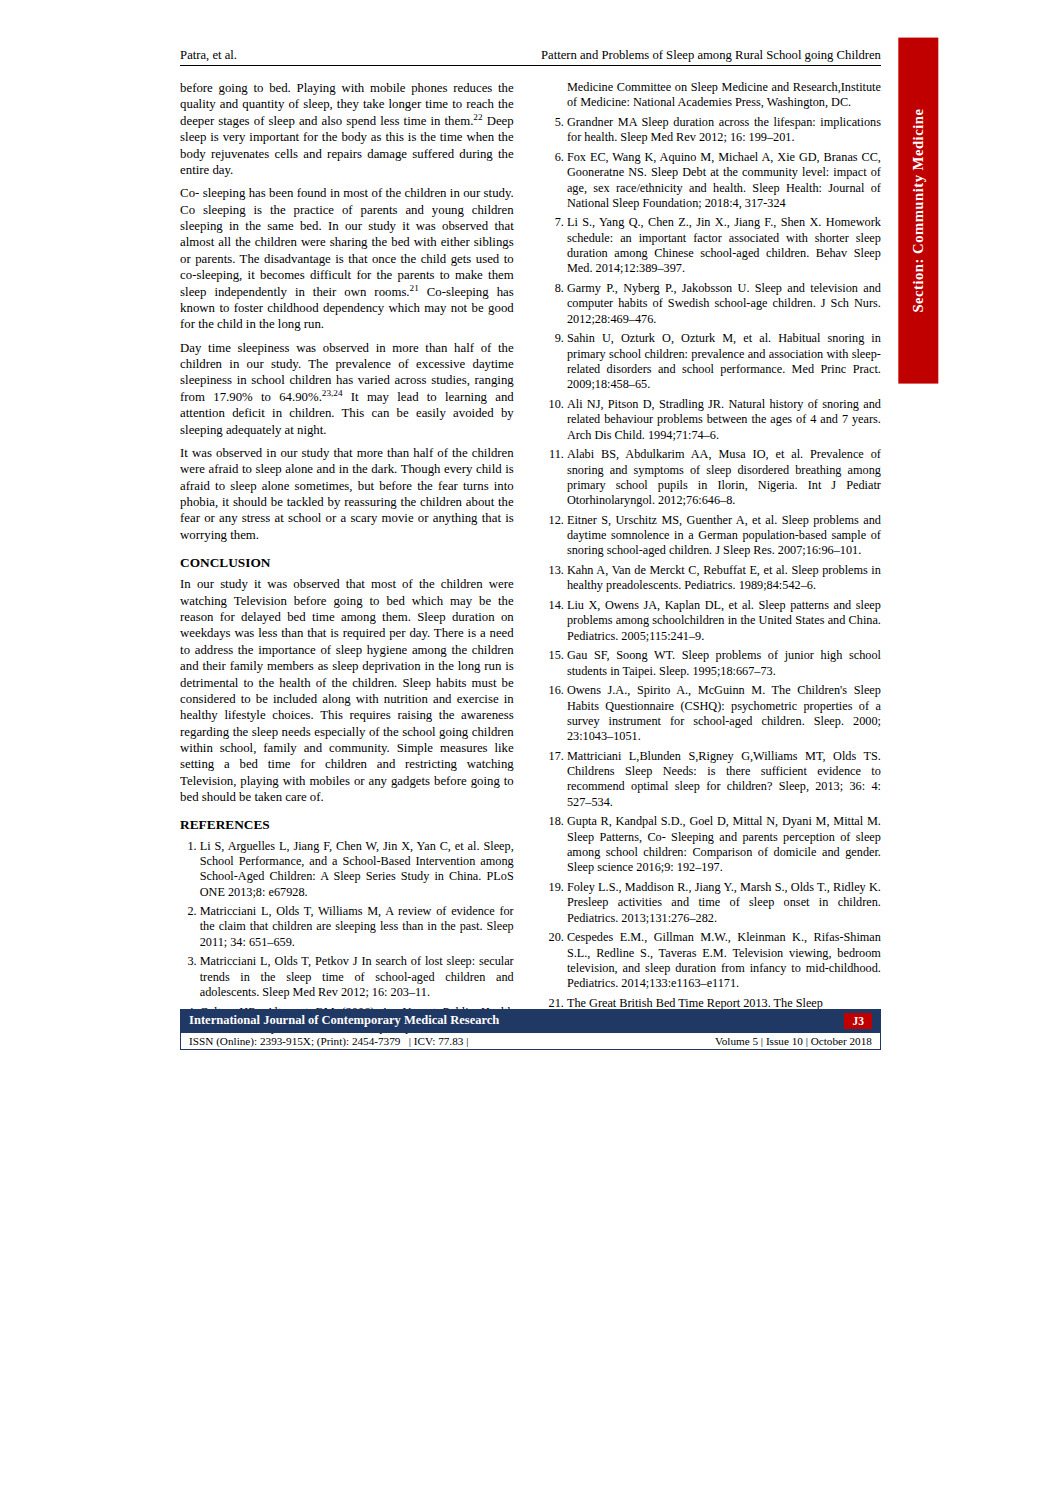Section: Community Medicine
Patra, et al.
Pattern and Problems of Sleep among Rural School going Children
before going to bed. Playing with mobile phones reduces the quality and quantity of sleep, they take longer time to reach the deeper stages of sleep and also spend less time in them.22 Deep sleep is very important for the body as this is the time when the body rejuvenates cells and repairs damage suffered during the entire day.
Co- sleeping has been found in most of the children in our study. Co sleeping is the practice of parents and young children sleeping in the same bed. In our study it was observed that almost all the children were sharing the bed with either siblings or parents. The disadvantage is that once the child gets used to co-sleeping, it becomes difficult for the parents to make them sleep independently in their own rooms.21 Co-sleeping has known to foster childhood dependency which may not be good for the child in the long run.
Day time sleepiness was observed in more than half of the children in our study. The prevalence of excessive daytime sleepiness in school children has varied across studies, ranging from 17.90% to 64.90%.23,24 It may lead to learning and attention deficit in children. This can be easily avoided by sleeping adequately at night.
It was observed in our study that more than half of the children were afraid to sleep alone and in the dark. Though every child is afraid to sleep alone sometimes, but before the fear turns into phobia, it should be tackled by reassuring the children about the fear or any stress at school or a scary movie or anything that is worrying them.
Conclusion
In our study it was observed that most of the children were watching Television before going to bed which may be the reason for delayed bed time among them. Sleep duration on weekdays was less than that is required per day. There is a need to address the importance of sleep hygiene among the children and their family members as sleep deprivation in the long run is detrimental to the health of the children. Sleep habits must be considered to be included along with nutrition and exercise in healthy lifestyle choices. This requires raising the awareness regarding the sleep needs especially of the school going children within school, family and community. Simple measures like setting a bed time for children and restricting watching Television, playing with mobiles or any gadgets before going to bed should be taken care of.
References
Li S, Arguelles L, Jiang F, Chen W, Jin X, Yan C, et al. Sleep, School Performance, and a School-Based Intervention among School-Aged Children: A Sleep Series Study in China. PLoS ONE 2013;8: e67928.
Matricciani L, Olds T, Williams M, A review of evidence for the claim that children are sleeping less than in the past. Sleep 2011; 34: 651–659.
Matricciani L, Olds T, Petkov J In search of lost sleep: secular trends in the sleep time of school-aged children and adolescents. Sleep Med Rev 2012; 16: 203–11.
Colten HR, Altevogt BM (2006) An Unmet Public Health Problem, Sleep Disorders and Sleep Deprivation: Institute of Medicine Committee on Sleep Medicine and Research,Institute of Medicine: National Academies Press, Washington, DC.
Grandner MA Sleep duration across the lifespan: implications for health. Sleep Med Rev 2012; 16: 199–201.
Fox EC, Wang K, Aquino M, Michael A, Xie GD, Branas CC, Gooneratne NS. Sleep Debt at the community level: impact of age, sex race/ethnicity and health. Sleep Health: Journal of National Sleep Foundation; 2018:4, 317-324
Li S., Yang Q., Chen Z., Jin X., Jiang F., Shen X. Homework schedule: an important factor associated with shorter sleep duration among Chinese school-aged children. Behav Sleep Med. 2014;12:389–397.
Garmy P., Nyberg P., Jakobsson U. Sleep and television and computer habits of Swedish school-age children. J Sch Nurs. 2012;28:469–476.
Sahin U, Ozturk O, Ozturk M, et al. Habitual snoring in primary school children: prevalence and association with sleep-related disorders and school performance. Med Princ Pract. 2009;18:458–65.
Ali NJ, Pitson D, Stradling JR. Natural history of snoring and related behaviour problems between the ages of 4 and 7 years. Arch Dis Child. 1994;71:74–6.
Alabi BS, Abdulkarim AA, Musa IO, et al. Prevalence of snoring and symptoms of sleep disordered breathing among primary school pupils in Ilorin, Nigeria. Int J Pediatr Otorhinolaryngol. 2012;76:646–8.
Eitner S, Urschitz MS, Guenther A, et al. Sleep problems and daytime somnolence in a German population-based sample of snoring school-aged children. J Sleep Res. 2007;16:96–101.
Kahn A, Van de Merckt C, Rebuffat E, et al. Sleep problems in healthy preadolescents. Pediatrics. 1989;84:542–6.
Liu X, Owens JA, Kaplan DL, et al. Sleep patterns and sleep problems among schoolchildren in the United States and China. Pediatrics. 2005;115:241–9.
Gau SF, Soong WT. Sleep problems of junior high school students in Taipei. Sleep. 1995;18:667–73.
Owens J.A., Spirito A., McGuinn M. The Children's Sleep Habits Questionnaire (CSHQ): psychometric properties of a survey instrument for school-aged children. Sleep. 2000; 23:1043–1051.
Mattriciani L,Blunden S,Rigney G,Williams MT, Olds TS. Childrens Sleep Needs: is there sufficient evidence to recommend optimal sleep for children? Sleep, 2013; 36: 4: 527–534.
Gupta R, Kandpal S.D., Goel D, Mittal N, Dyani M, Mittal M. Sleep Patterns, Co- Sleeping and parents perception of sleep among school children: Comparison of domicile and gender. Sleep science 2016;9: 192–197.
Foley L.S., Maddison R., Jiang Y., Marsh S., Olds T., Ridley K. Presleep activities and time of sleep onset in children. Pediatrics. 2013;131:276–282.
Cespedes E.M., Gillman M.W., Kleinman K., Rifas-Shiman S.L., Redline S., Taveras E.M. Television viewing, bedroom television, and sleep duration from infancy to mid-childhood. Pediatrics. 2014;133:e1163–e1171.
The Great British Bed Time Report 2013. The Sleep
International Journal of Contemporary Medical Research J3
ISSN (Online): 2393-915X; (Print): 2454-7379 | ICV: 77.83 | Volume 5 | Issue 10 | October 2018